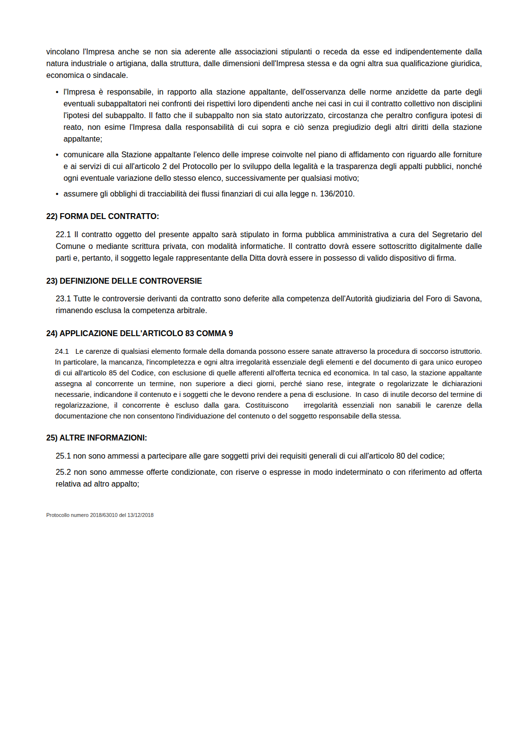vincolano l'Impresa anche se non sia aderente alle associazioni stipulanti o receda da esse ed indipendentemente dalla natura industriale o artigiana, dalla struttura, dalle dimensioni dell'Impresa stessa e da ogni altra sua qualificazione giuridica, economica o sindacale.
l'Impresa è responsabile, in rapporto alla stazione appaltante, dell'osservanza delle norme anzidette da parte degli eventuali subappaltatori nei confronti dei rispettivi loro dipendenti anche nei casi in cui il contratto collettivo non disciplini l'ipotesi del subappalto. Il fatto che il subappalto non sia stato autorizzato, circostanza che peraltro configura ipotesi di reato, non esime l'Impresa dalla responsabilità di cui sopra e ciò senza pregiudizio degli altri diritti della stazione appaltante;
comunicare alla Stazione appaltante l'elenco delle imprese coinvolte nel piano di affidamento con riguardo alle forniture e ai servizi di cui all'articolo 2 del Protocollo per lo sviluppo della legalità e la trasparenza degli appalti pubblici, nonché ogni eventuale variazione dello stesso elenco, successivamente per qualsiasi motivo;
assumere gli obblighi di tracciabilità dei flussi finanziari di cui alla legge n. 136/2010.
22) FORMA DEL CONTRATTO:
22.1 Il contratto oggetto del presente appalto sarà stipulato in forma pubblica amministrativa a cura del Segretario del Comune o mediante scrittura privata, con modalità informatiche. Il contratto dovrà essere sottoscritto digitalmente dalle parti e, pertanto, il soggetto legale rappresentante della Ditta dovrà essere in possesso di valido dispositivo di firma.
23) DEFINIZIONE DELLE CONTROVERSIE
23.1 Tutte le controversie derivanti da contratto sono deferite alla competenza dell'Autorità giudiziaria del Foro di Savona, rimanendo esclusa la competenza arbitrale.
24) APPLICAZIONE DELL'ARTICOLO 83 COMMA 9
24.1 Le carenze di qualsiasi elemento formale della domanda possono essere sanate attraverso la procedura di soccorso istruttorio. In particolare, la mancanza, l'incompletezza e ogni altra irregolarità essenziale degli elementi e del documento di gara unico europeo di cui all'articolo 85 del Codice, con esclusione di quelle afferenti all'offerta tecnica ed economica. In tal caso, la stazione appaltante assegna al concorrente un termine, non superiore a dieci giorni, perché siano rese, integrate o regolarizzate le dichiarazioni necessarie, indicandone il contenuto e i soggetti che le devono rendere a pena di esclusione. In caso di inutile decorso del termine di regolarizzazione, il concorrente è escluso dalla gara. Costituiscono irregolarità essenziali non sanabili le carenze della documentazione che non consentono l'individuazione del contenuto o del soggetto responsabile della stessa.
25) ALTRE INFORMAZIONI:
25.1 non sono ammessi a partecipare alle gare soggetti privi dei requisiti generali di cui all'articolo 80 del codice;
25.2 non sono ammesse offerte condizionate, con riserve o espresse in modo indeterminato o con riferimento ad offerta relativa ad altro appalto;
Protocollo numero 2018/63010 del 13/12/2018